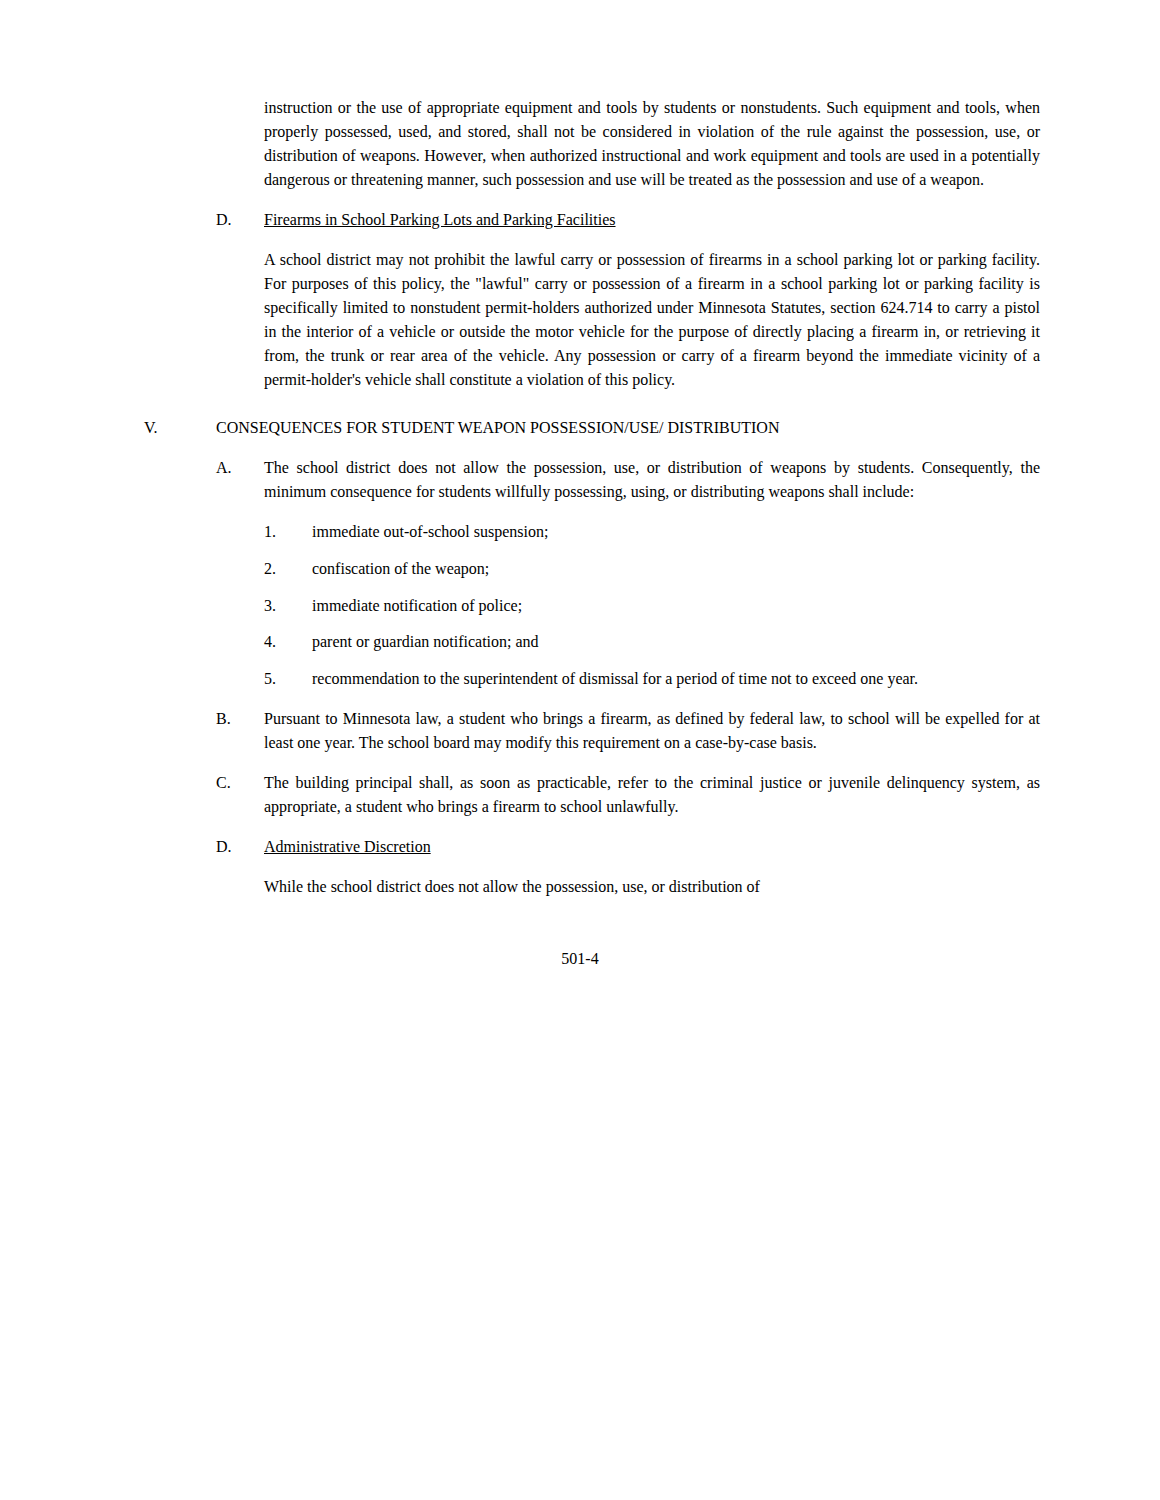instruction or the use of appropriate equipment and tools by students or nonstudents. Such equipment and tools, when properly possessed, used, and stored, shall not be considered in violation of the rule against the possession, use, or distribution of weapons. However, when authorized instructional and work equipment and tools are used in a potentially dangerous or threatening manner, such possession and use will be treated as the possession and use of a weapon.
D.
Firearms in School Parking Lots and Parking Facilities
A school district may not prohibit the lawful carry or possession of firearms in a school parking lot or parking facility. For purposes of this policy, the "lawful" carry or possession of a firearm in a school parking lot or parking facility is specifically limited to nonstudent permit-holders authorized under Minnesota Statutes, section 624.714 to carry a pistol in the interior of a vehicle or outside the motor vehicle for the purpose of directly placing a firearm in, or retrieving it from, the trunk or rear area of the vehicle. Any possession or carry of a firearm beyond the immediate vicinity of a permit-holder's vehicle shall constitute a violation of this policy.
V.
CONSEQUENCES FOR STUDENT WEAPON POSSESSION/USE/ DISTRIBUTION
A.
The school district does not allow the possession, use, or distribution of weapons by students. Consequently, the minimum consequence for students willfully possessing, using, or distributing weapons shall include:
1.
immediate out-of-school suspension;
2.
confiscation of the weapon;
3.
immediate notification of police;
4.
parent or guardian notification; and
5.
recommendation to the superintendent of dismissal for a period of time not to exceed one year.
B.
Pursuant to Minnesota law, a student who brings a firearm, as defined by federal law, to school will be expelled for at least one year. The school board may modify this requirement on a case-by-case basis.
C.
The building principal shall, as soon as practicable, refer to the criminal justice or juvenile delinquency system, as appropriate, a student who brings a firearm to school unlawfully.
D.
Administrative Discretion
While the school district does not allow the possession, use, or distribution of
501-4